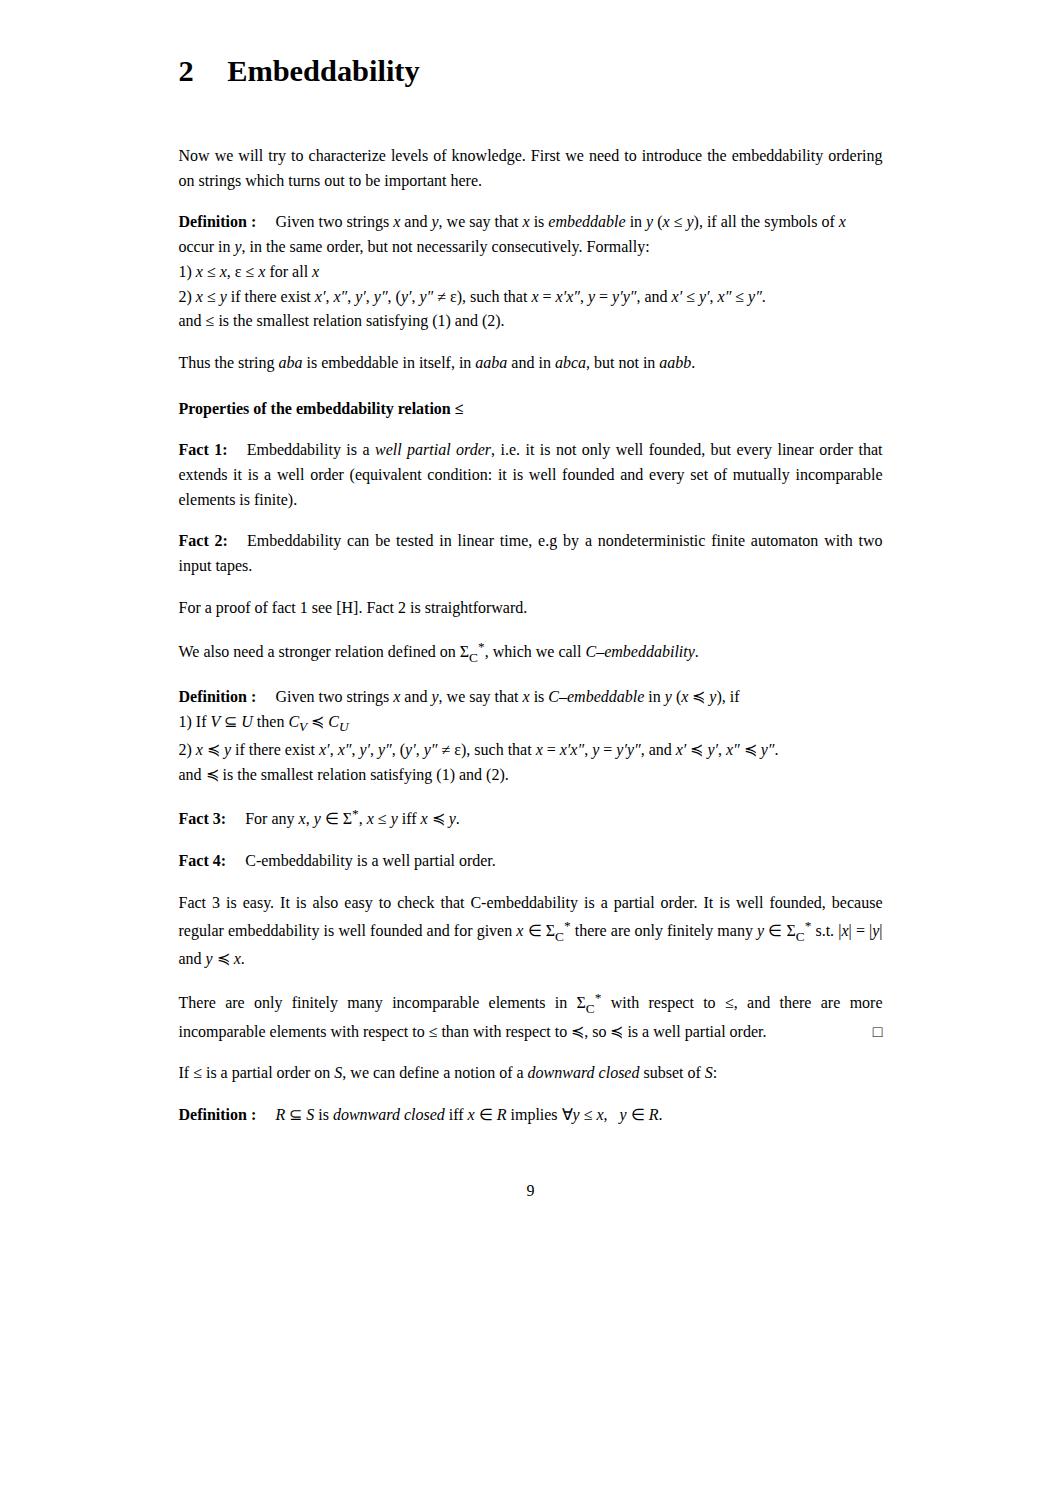2 Embeddability
Now we will try to characterize levels of knowledge. First we need to introduce the embeddability ordering on strings which turns out to be important here.
Definition : Given two strings x and y, we say that x is embeddable in y (x ≤ y), if all the symbols of x occur in y, in the same order, but not necessarily consecutively. Formally:
1) x ≤ x, ε ≤ x for all x
2) x ≤ y if there exist x′, x″, y′, y″, (y′, y″ ≠ ε), such that x = x′x″, y = y′y″, and x′ ≤ y′, x″ ≤ y″.
and ≤ is the smallest relation satisfying (1) and (2).
Thus the string aba is embeddable in itself, in aaba and in abca, but not in aabb.
Properties of the embeddability relation ≤
Fact 1: Embeddability is a well partial order, i.e. it is not only well founded, but every linear order that extends it is a well order (equivalent condition: it is well founded and every set of mutually incomparable elements is finite).
Fact 2: Embeddability can be tested in linear time, e.g by a nondeterministic finite automaton with two input tapes.
For a proof of fact 1 see [H]. Fact 2 is straightforward.
We also need a stronger relation defined on ΣC*, which we call C–embeddability.
Definition : Given two strings x and y, we say that x is C–embeddable in y (x ≼ y), if
1) If V ⊆ U then CV ≼ CU
2) x ≼ y if there exist x′, x″, y′, y″, (y′, y″ ≠ ε), such that x = x′x″, y = y′y″, and x′ ≼ y′, x″ ≼ y″.
and ≼ is the smallest relation satisfying (1) and (2).
Fact 3: For any x, y ∈ Σ*, x ≤ y iff x ≼ y.
Fact 4: C-embeddability is a well partial order.
Fact 3 is easy. It is also easy to check that C-embeddability is a partial order. It is well founded, because regular embeddability is well founded and for given x ∈ ΣC* there are only finitely many y ∈ ΣC* s.t. |x| = |y| and y ≼ x.
There are only finitely many incomparable elements in ΣC* with respect to ≤, and there are more incomparable elements with respect to ≤ than with respect to ≼, so ≼ is a well partial order.□
If ≤ is a partial order on S, we can define a notion of a downward closed subset of S:
Definition : R ⊆ S is downward closed iff x ∈ R implies ∀y ≤ x, y ∈ R.
9